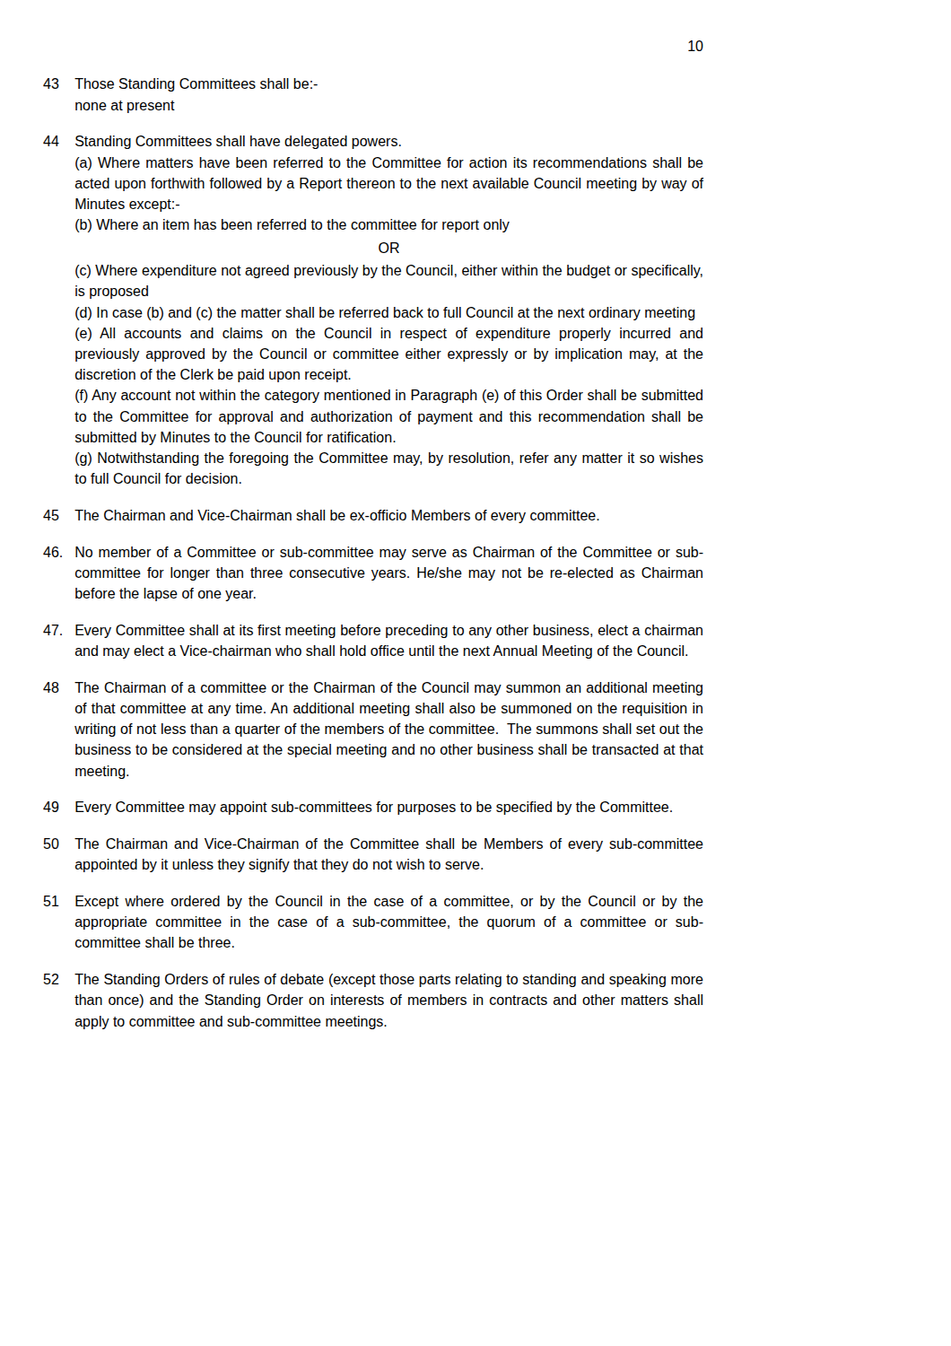10
43
Those Standing Committees shall be:-
none at present
44
Standing Committees shall have delegated powers.
(a) Where matters have been referred to the Committee for action its recommendations shall be acted upon forthwith followed by a Report thereon to the next available Council meeting by way of Minutes except:-
(b) Where an item has been referred to the committee for report only
OR
(c) Where expenditure not agreed previously by the Council, either within the budget or specifically, is proposed
(d) In case (b) and (c) the matter shall be referred back to full Council at the next ordinary meeting
(e) All accounts and claims on the Council in respect of expenditure properly incurred and previously approved by the Council or committee either expressly or by implication may, at the discretion of the Clerk be paid upon receipt.
(f) Any account not within the category mentioned in Paragraph (e) of this Order shall be submitted to the Committee for approval and authorization of payment and this recommendation shall be submitted by Minutes to the Council for ratification.
(g) Notwithstanding the foregoing the Committee may, by resolution, refer any matter it so wishes to full Council for decision.
45
The Chairman and Vice-Chairman shall be ex-officio Members of every committee.
46.
No member of a Committee or sub-committee may serve as Chairman of the Committee or sub-committee for longer than three consecutive years. He/she may not be re-elected as Chairman before the lapse of one year.
47.
Every Committee shall at its first meeting before preceding to any other business, elect a chairman and may elect a Vice-chairman who shall hold office until the next Annual Meeting of the Council.
48
The Chairman of a committee or the Chairman of the Council may summon an additional meeting of that committee at any time. An additional meeting shall also be summoned on the requisition in writing of not less than a quarter of the members of the committee. The summons shall set out the business to be considered at the special meeting and no other business shall be transacted at that meeting.
49
Every Committee may appoint sub-committees for purposes to be specified by the Committee.
50
The Chairman and Vice-Chairman of the Committee shall be Members of every sub-committee appointed by it unless they signify that they do not wish to serve.
51
Except where ordered by the Council in the case of a committee, or by the Council or by the appropriate committee in the case of a sub-committee, the quorum of a committee or sub-committee shall be three.
52
The Standing Orders of rules of debate (except those parts relating to standing and speaking more than once) and the Standing Order on interests of members in contracts and other matters shall apply to committee and sub-committee meetings.